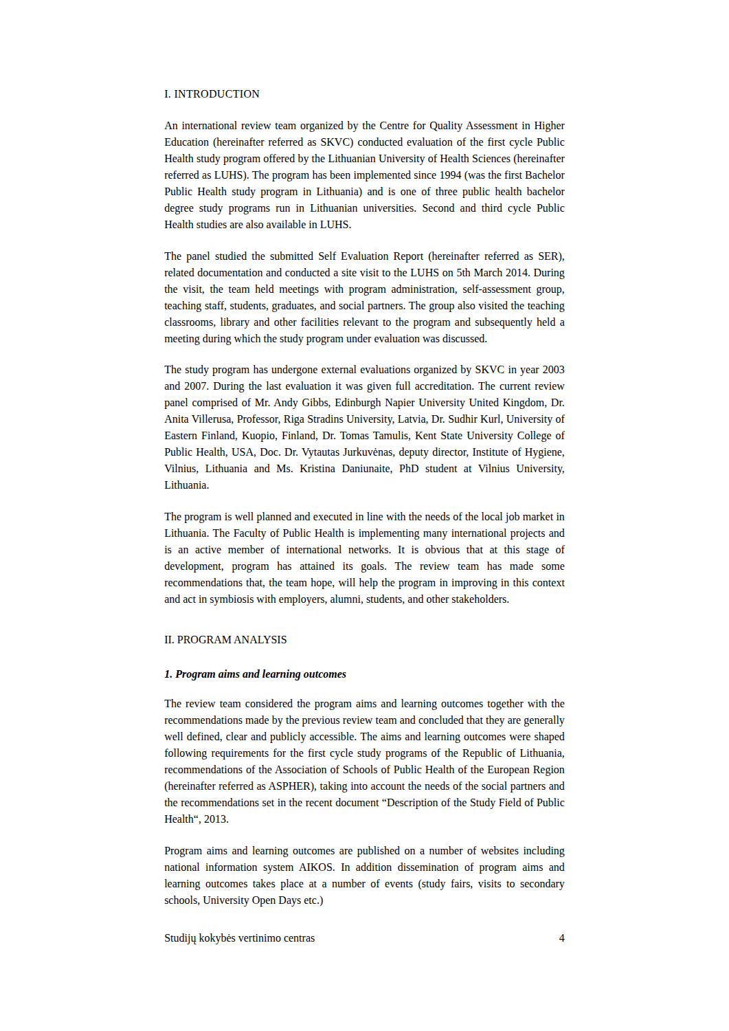I. INTRODUCTION
An international review team organized by the Centre for Quality Assessment in Higher Education (hereinafter referred as SKVC) conducted evaluation of the first cycle Public Health study program offered by the Lithuanian University of Health Sciences (hereinafter referred as LUHS). The program has been implemented since 1994 (was the first Bachelor Public Health study program in Lithuania) and is one of three public health bachelor degree study programs run in Lithuanian universities. Second and third cycle Public Health studies are also available in LUHS.
The panel studied the submitted Self Evaluation Report (hereinafter referred as SER), related documentation and conducted a site visit to the LUHS on 5th March 2014. During the visit, the team held meetings with program administration, self-assessment group, teaching staff, students, graduates, and social partners. The group also visited the teaching classrooms, library and other facilities relevant to the program and subsequently held a meeting during which the study program under evaluation was discussed.
The study program has undergone external evaluations organized by SKVC in year 2003 and 2007. During the last evaluation it was given full accreditation. The current review panel comprised of Mr. Andy Gibbs, Edinburgh Napier University United Kingdom, Dr. Anita Villerusa, Professor, Riga Stradins University, Latvia, Dr. Sudhir Kurl, University of Eastern Finland, Kuopio, Finland, Dr. Tomas Tamulis, Kent State University College of Public Health, USA, Doc. Dr. Vytautas Jurkuvėnas, deputy director, Institute of Hygiene, Vilnius, Lithuania and Ms. Kristina Daniunaite, PhD student at Vilnius University, Lithuania.
The program is well planned and executed in line with the needs of the local job market in Lithuania. The Faculty of Public Health is implementing many international projects and is an active member of international networks. It is obvious that at this stage of development, program has attained its goals. The review team has made some recommendations that, the team hope, will help the program in improving in this context and act in symbiosis with employers, alumni, students, and other stakeholders.
II. PROGRAM ANALYSIS
1. Program aims and learning outcomes
The review team considered the program aims and learning outcomes together with the recommendations made by the previous review team and concluded that they are generally well defined, clear and publicly accessible. The aims and learning outcomes were shaped following requirements for the first cycle study programs of the Republic of Lithuania, recommendations of the Association of Schools of Public Health of the European Region (hereinafter referred as ASPHER), taking into account the needs of the social partners and the recommendations set in the recent document “Description of the Study Field of Public Health“, 2013.
Program aims and learning outcomes are published on a number of websites including national information system AIKOS. In addition dissemination of program aims and learning outcomes takes place at a number of events (study fairs, visits to secondary schools, University Open Days etc.)
Studijų kokybės vertinimo centras 4